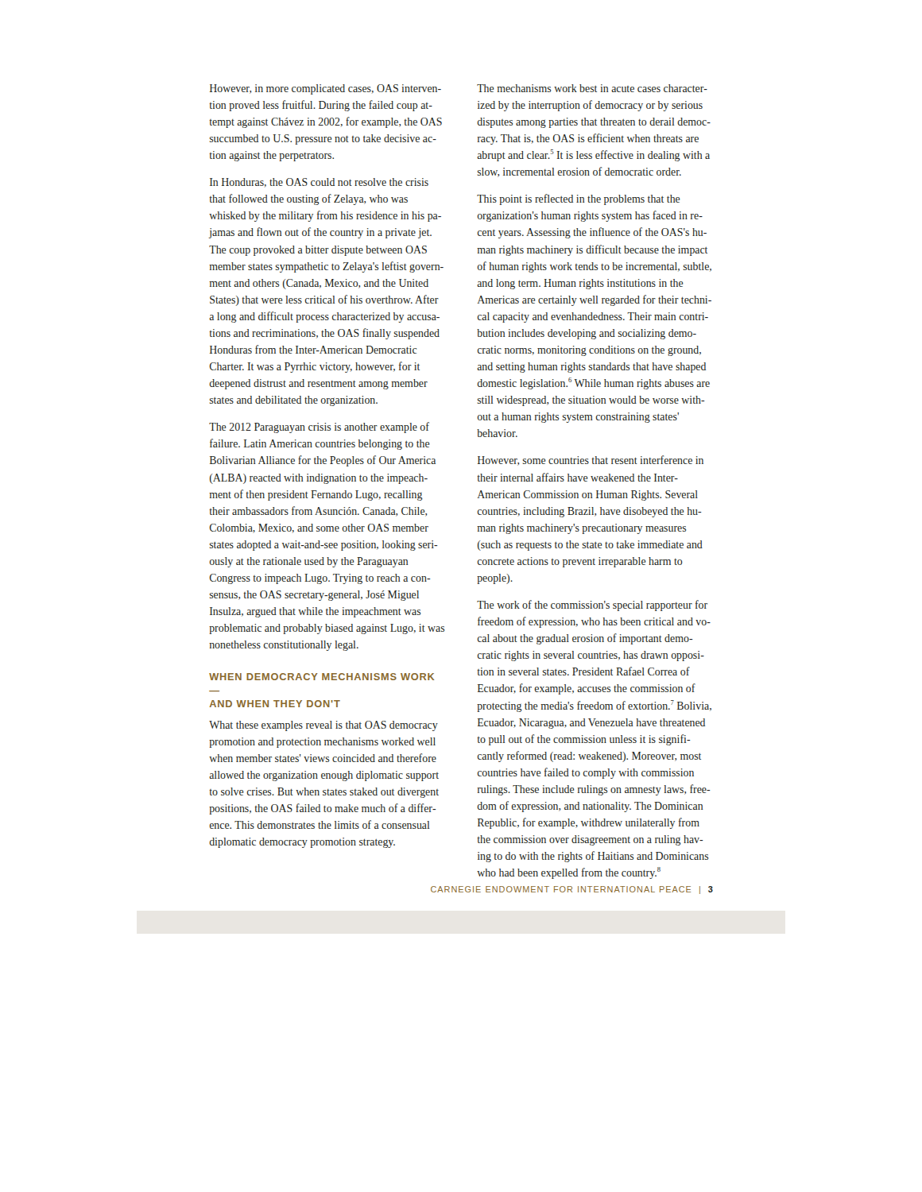However, in more complicated cases, OAS intervention proved less fruitful. During the failed coup attempt against Chávez in 2002, for example, the OAS succumbed to U.S. pressure not to take decisive action against the perpetrators.
In Honduras, the OAS could not resolve the crisis that followed the ousting of Zelaya, who was whisked by the military from his residence in his pajamas and flown out of the country in a private jet. The coup provoked a bitter dispute between OAS member states sympathetic to Zelaya's leftist government and others (Canada, Mexico, and the United States) that were less critical of his overthrow. After a long and difficult process characterized by accusations and recriminations, the OAS finally suspended Honduras from the Inter-American Democratic Charter. It was a Pyrrhic victory, however, for it deepened distrust and resentment among member states and debilitated the organization.
The 2012 Paraguayan crisis is another example of failure. Latin American countries belonging to the Bolivarian Alliance for the Peoples of Our America (ALBA) reacted with indignation to the impeachment of then president Fernando Lugo, recalling their ambassadors from Asunción. Canada, Chile, Colombia, Mexico, and some other OAS member states adopted a wait-and-see position, looking seriously at the rationale used by the Paraguayan Congress to impeach Lugo. Trying to reach a consensus, the OAS secretary-general, José Miguel Insulza, argued that while the impeachment was problematic and probably biased against Lugo, it was nonetheless constitutionally legal.
When Democracy Mechanisms Work—
and When They Don't
What these examples reveal is that OAS democracy promotion and protection mechanisms worked well when member states' views coincided and therefore allowed the organization enough diplomatic support to solve crises. But when states staked out divergent positions, the OAS failed to make much of a difference. This demonstrates the limits of a consensual diplomatic democracy promotion strategy.
The mechanisms work best in acute cases characterized by the interruption of democracy or by serious disputes among parties that threaten to derail democracy. That is, the OAS is efficient when threats are abrupt and clear.5 It is less effective in dealing with a slow, incremental erosion of democratic order.
This point is reflected in the problems that the organization's human rights system has faced in recent years. Assessing the influence of the OAS's human rights machinery is difficult because the impact of human rights work tends to be incremental, subtle, and long term. Human rights institutions in the Americas are certainly well regarded for their technical capacity and evenhandedness. Their main contribution includes developing and socializing democratic norms, monitoring conditions on the ground, and setting human rights standards that have shaped domestic legislation.6 While human rights abuses are still widespread, the situation would be worse without a human rights system constraining states' behavior.
However, some countries that resent interference in their internal affairs have weakened the Inter-American Commission on Human Rights. Several countries, including Brazil, have disobeyed the human rights machinery's precautionary measures (such as requests to the state to take immediate and concrete actions to prevent irreparable harm to people).
The work of the commission's special rapporteur for freedom of expression, who has been critical and vocal about the gradual erosion of important democratic rights in several countries, has drawn opposition in several states. President Rafael Correa of Ecuador, for example, accuses the commission of protecting the media's freedom of extortion.7 Bolivia, Ecuador, Nicaragua, and Venezuela have threatened to pull out of the commission unless it is significantly reformed (read: weakened). Moreover, most countries have failed to comply with commission rulings. These include rulings on amnesty laws, freedom of expression, and nationality. The Dominican Republic, for example, withdrew unilaterally from the commission over disagreement on a ruling having to do with the rights of Haitians and Dominicans who had been expelled from the country.8
Carnegie Endowment for International Peace | 3